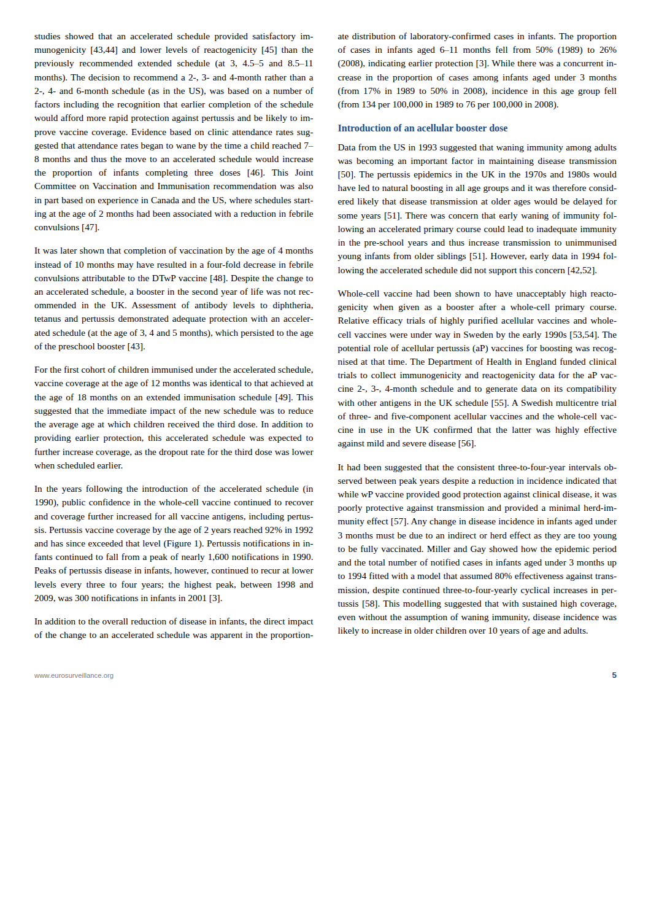studies showed that an accelerated schedule provided satisfactory immunogenicity [43,44] and lower levels of reactogenicity [45] than the previously recommended extended schedule (at 3, 4.5–5 and 8.5–11 months). The decision to recommend a 2-, 3- and 4-month rather than a 2-, 4- and 6-month schedule (as in the US), was based on a number of factors including the recognition that earlier completion of the schedule would afford more rapid protection against pertussis and be likely to improve vaccine coverage. Evidence based on clinic attendance rates suggested that attendance rates began to wane by the time a child reached 7–8 months and thus the move to an accelerated schedule would increase the proportion of infants completing three doses [46]. This Joint Committee on Vaccination and Immunisation recommendation was also in part based on experience in Canada and the US, where schedules starting at the age of 2 months had been associated with a reduction in febrile convulsions [47].
It was later shown that completion of vaccination by the age of 4 months instead of 10 months may have resulted in a four-fold decrease in febrile convulsions attributable to the DTwP vaccine [48]. Despite the change to an accelerated schedule, a booster in the second year of life was not recommended in the UK. Assessment of antibody levels to diphtheria, tetanus and pertussis demonstrated adequate protection with an accelerated schedule (at the age of 3, 4 and 5 months), which persisted to the age of the preschool booster [43].
For the first cohort of children immunised under the accelerated schedule, vaccine coverage at the age of 12 months was identical to that achieved at the age of 18 months on an extended immunisation schedule [49]. This suggested that the immediate impact of the new schedule was to reduce the average age at which children received the third dose. In addition to providing earlier protection, this accelerated schedule was expected to further increase coverage, as the dropout rate for the third dose was lower when scheduled earlier.
In the years following the introduction of the accelerated schedule (in 1990), public confidence in the whole-cell vaccine continued to recover and coverage further increased for all vaccine antigens, including pertussis. Pertussis vaccine coverage by the age of 2 years reached 92% in 1992 and has since exceeded that level (Figure 1). Pertussis notifications in infants continued to fall from a peak of nearly 1,600 notifications in 1990. Peaks of pertussis disease in infants, however, continued to recur at lower levels every three to four years; the highest peak, between 1998 and 2009, was 300 notifications in infants in 2001 [3].
In addition to the overall reduction of disease in infants, the direct impact of the change to an accelerated schedule was apparent in the proportionate distribution of laboratory-confirmed cases in infants. The proportion of cases in infants aged 6–11 months fell from 50% (1989) to 26% (2008), indicating earlier protection [3]. While there was a concurrent increase in the proportion of cases among infants aged under 3 months (from 17% in 1989 to 50% in 2008), incidence in this age group fell (from 134 per 100,000 in 1989 to 76 per 100,000 in 2008).
Introduction of an acellular booster dose
Data from the US in 1993 suggested that waning immunity among adults was becoming an important factor in maintaining disease transmission [50]. The pertussis epidemics in the UK in the 1970s and 1980s would have led to natural boosting in all age groups and it was therefore considered likely that disease transmission at older ages would be delayed for some years [51]. There was concern that early waning of immunity following an accelerated primary course could lead to inadequate immunity in the pre-school years and thus increase transmission to unimmunised young infants from older siblings [51]. However, early data in 1994 following the accelerated schedule did not support this concern [42,52].
Whole-cell vaccine had been shown to have unacceptably high reactogenicity when given as a booster after a whole-cell primary course. Relative efficacy trials of highly purified acellular vaccines and whole-cell vaccines were under way in Sweden by the early 1990s [53,54]. The potential role of acellular pertussis (aP) vaccines for boosting was recognised at that time. The Department of Health in England funded clinical trials to collect immunogenicity and reactogenicity data for the aP vaccine 2-, 3-, 4-month schedule and to generate data on its compatibility with other antigens in the UK schedule [55]. A Swedish multicentre trial of three- and five-component acellular vaccines and the whole-cell vaccine in use in the UK confirmed that the latter was highly effective against mild and severe disease [56].
It had been suggested that the consistent three-to-four-year intervals observed between peak years despite a reduction in incidence indicated that while wP vaccine provided good protection against clinical disease, it was poorly protective against transmission and provided a minimal herd-immunity effect [57]. Any change in disease incidence in infants aged under 3 months must be due to an indirect or herd effect as they are too young to be fully vaccinated. Miller and Gay showed how the epidemic period and the total number of notified cases in infants aged under 3 months up to 1994 fitted with a model that assumed 80% effectiveness against transmission, despite continued three-to-four-yearly cyclical increases in pertussis [58]. This modelling suggested that with sustained high coverage, even without the assumption of waning immunity, disease incidence was likely to increase in older children over 10 years of age and adults.
www.eurosurveillance.org 5